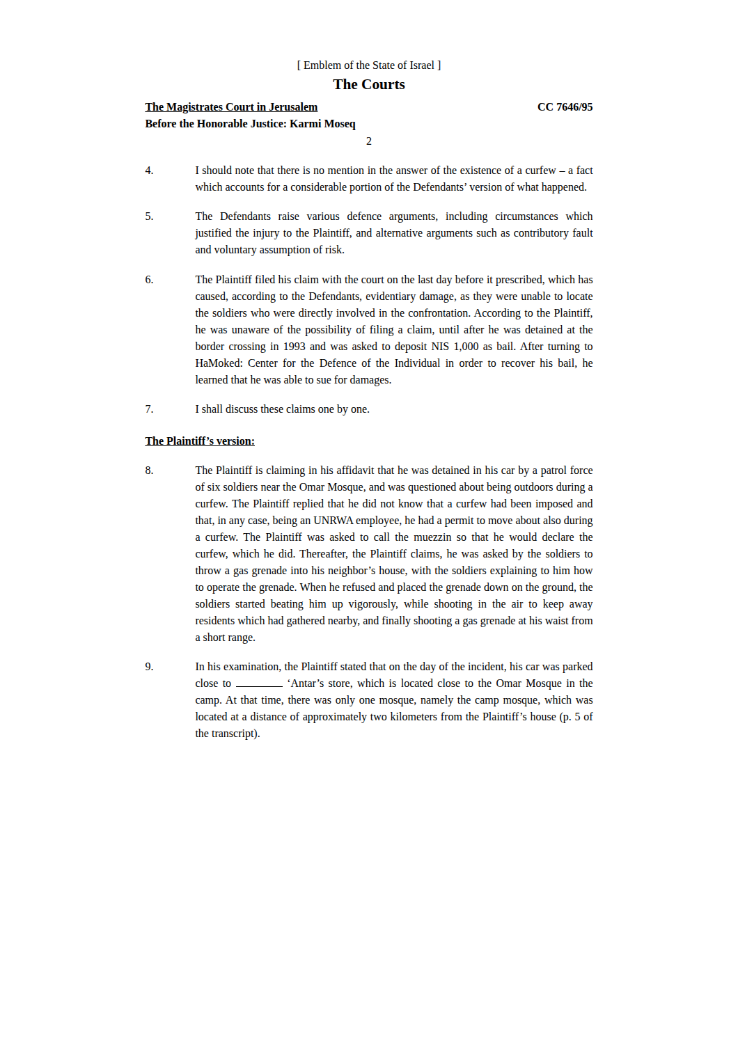[ Emblem of the State of Israel ]
The Courts
The Magistrates Court in Jerusalem CC 7646/95
Before the Honorable Justice: Karmi Moseq
2
I should note that there is no mention in the answer of the existence of a curfew – a fact which accounts for a considerable portion of the Defendants’ version of what happened.
The Defendants raise various defence arguments, including circumstances which justified the injury to the Plaintiff, and alternative arguments such as contributory fault and voluntary assumption of risk.
The Plaintiff filed his claim with the court on the last day before it prescribed, which has caused, according to the Defendants, evidentiary damage, as they were unable to locate the soldiers who were directly involved in the confrontation. According to the Plaintiff, he was unaware of the possibility of filing a claim, until after he was detained at the border crossing in 1993 and was asked to deposit NIS 1,000 as bail. After turning to HaMoked: Center for the Defence of the Individual in order to recover his bail, he learned that he was able to sue for damages.
I shall discuss these claims one by one.
The Plaintiff’s version:
The Plaintiff is claiming in his affidavit that he was detained in his car by a patrol force of six soldiers near the Omar Mosque, and was questioned about being outdoors during a curfew. The Plaintiff replied that he did not know that a curfew had been imposed and that, in any case, being an UNRWA employee, he had a permit to move about also during a curfew. The Plaintiff was asked to call the muezzin so that he would declare the curfew, which he did. Thereafter, the Plaintiff claims, he was asked by the soldiers to throw a gas grenade into his neighbor’s house, with the soldiers explaining to him how to operate the grenade. When he refused and placed the grenade down on the ground, the soldiers started beating him up vigorously, while shooting in the air to keep away residents which had gathered nearby, and finally shooting a gas grenade at his waist from a short range.
In his examination, the Plaintiff stated that on the day of the incident, his car was parked close to ‘Antar’s store, which is located close to the Omar Mosque in the camp. At that time, there was only one mosque, namely the camp mosque, which was located at a distance of approximately two kilometers from the Plaintiff’s house (p. 5 of the transcript).